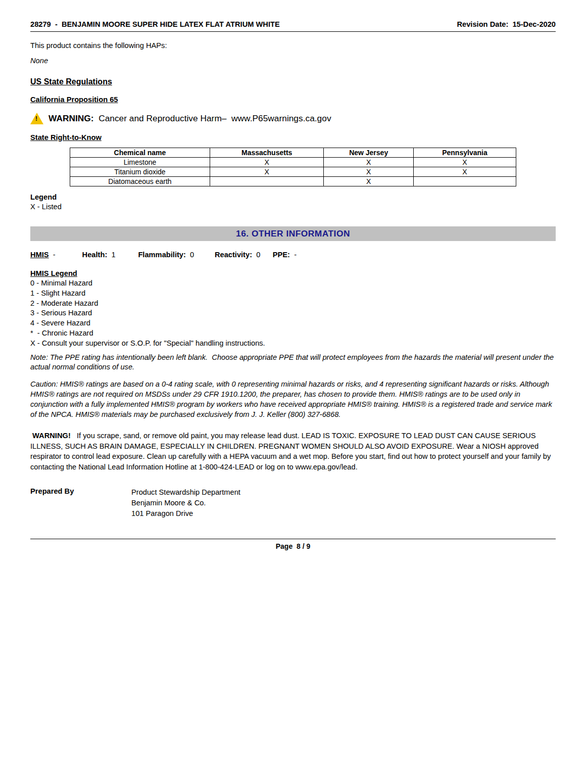28279 - BENJAMIN MOORE SUPER HIDE LATEX FLAT ATRIUM WHITE
Revision Date: 15-Dec-2020
This product contains the following HAPs:
None
US State Regulations
California Proposition 65
WARNING: Cancer and Reproductive Harm– www.P65warnings.ca.gov
State Right-to-Know
| Chemical name | Massachusetts | New Jersey | Pennsylvania |
| --- | --- | --- | --- |
| Limestone | X | X | X |
| Titanium dioxide | X | X | X |
| Diatomaceous earth | | X | |
Legend
X - Listed
16. OTHER INFORMATION
HMIS - Health: 1 Flammability: 0 Reactivity: 0 PPE: -
HMIS Legend
0 - Minimal Hazard
1 - Slight Hazard
2 - Moderate Hazard
3 - Serious Hazard
4 - Severe Hazard
* - Chronic Hazard
X - Consult your supervisor or S.O.P. for "Special" handling instructions.
Note: The PPE rating has intentionally been left blank. Choose appropriate PPE that will protect employees from the hazards the material will present under the actual normal conditions of use.
Caution: HMIS® ratings are based on a 0-4 rating scale, with 0 representing minimal hazards or risks, and 4 representing significant hazards or risks. Although HMIS® ratings are not required on MSDSs under 29 CFR 1910.1200, the preparer, has chosen to provide them. HMIS® ratings are to be used only in conjunction with a fully implemented HMIS® program by workers who have received appropriate HMIS® training. HMIS® is a registered trade and service mark of the NPCA. HMIS® materials may be purchased exclusively from J. J. Keller (800) 327-6868.
WARNING! If you scrape, sand, or remove old paint, you may release lead dust. LEAD IS TOXIC. EXPOSURE TO LEAD DUST CAN CAUSE SERIOUS ILLNESS, SUCH AS BRAIN DAMAGE, ESPECIALLY IN CHILDREN. PREGNANT WOMEN SHOULD ALSO AVOID EXPOSURE. Wear a NIOSH approved respirator to control lead exposure. Clean up carefully with a HEPA vacuum and a wet mop. Before you start, find out how to protect yourself and your family by contacting the National Lead Information Hotline at 1-800-424-LEAD or log on to www.epa.gov/lead.
Prepared By
Product Stewardship Department
Benjamin Moore & Co.
101 Paragon Drive
Page 8 / 9